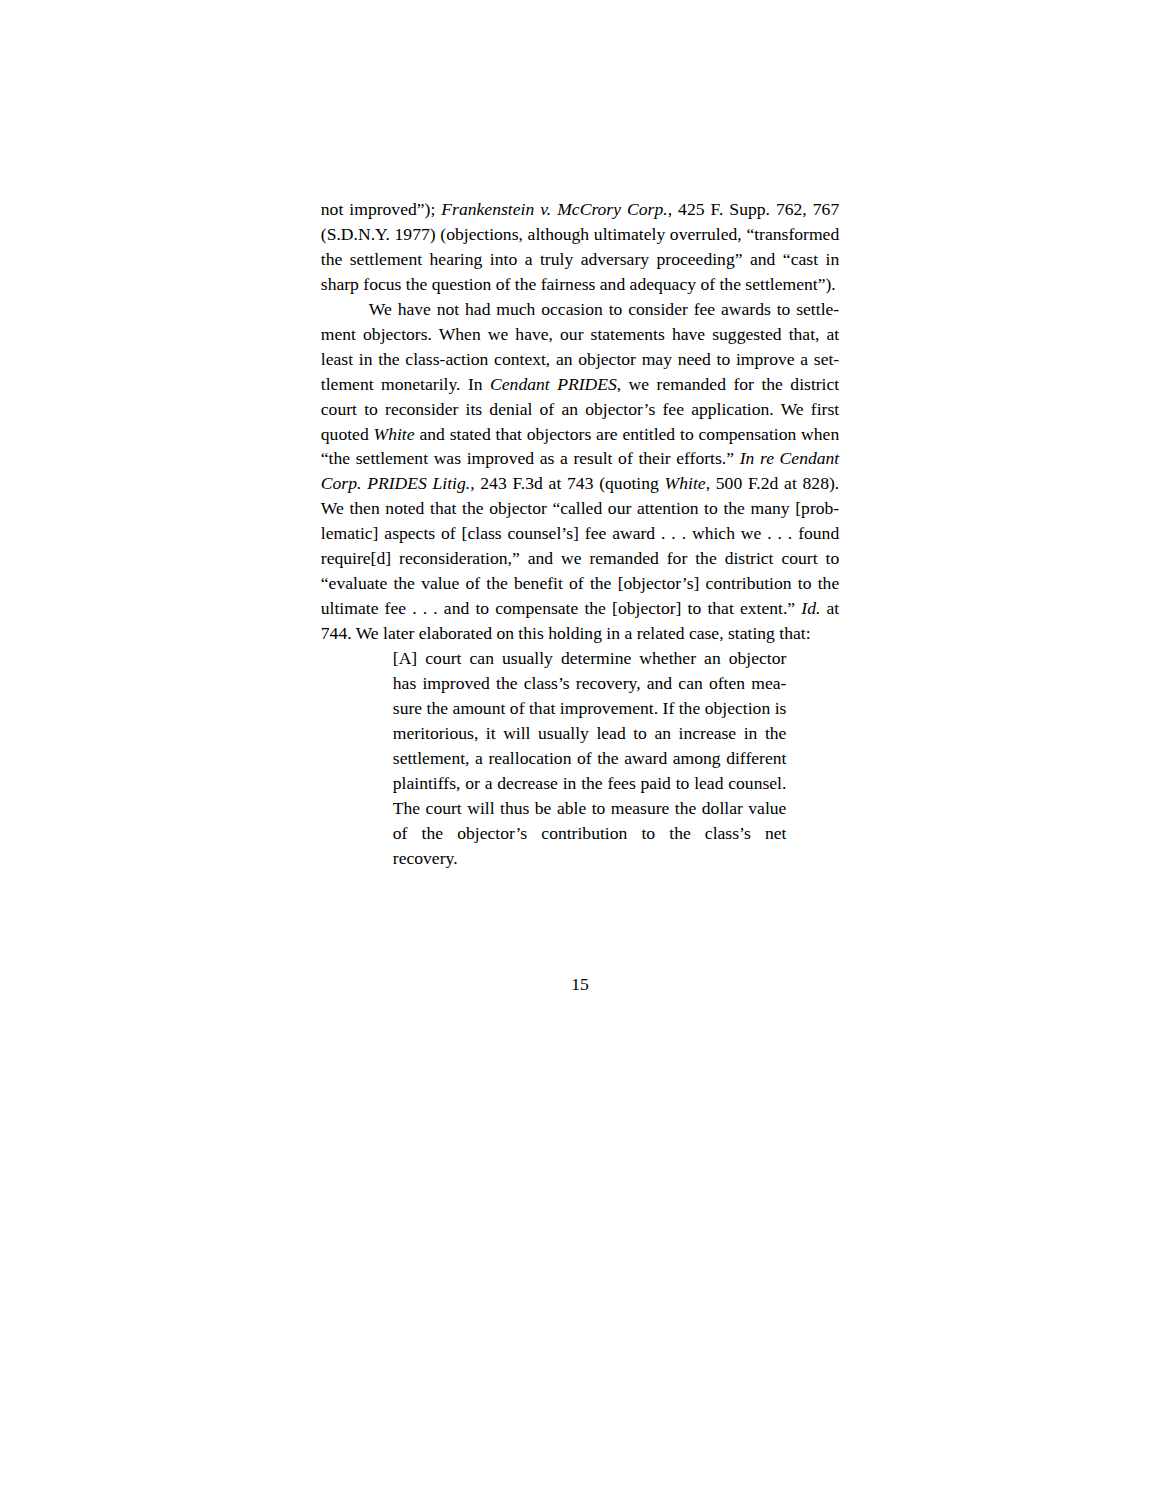not improved”); Frankenstein v. McCrory Corp., 425 F. Supp. 762, 767 (S.D.N.Y. 1977) (objections, although ultimately overruled, “transformed the settlement hearing into a truly adversary proceeding” and “cast in sharp focus the question of the fairness and adequacy of the settlement”).
We have not had much occasion to consider fee awards to settlement objectors. When we have, our statements have suggested that, at least in the class-action context, an objector may need to improve a settlement monetarily. In Cendant PRIDES, we remanded for the district court to reconsider its denial of an objector’s fee application. We first quoted White and stated that objectors are entitled to compensation when “the settlement was improved as a result of their efforts.” In re Cendant Corp. PRIDES Litig., 243 F.3d at 743 (quoting White, 500 F.2d at 828). We then noted that the objector “called our attention to the many [problematic] aspects of [class counsel’s] fee award . . . which we . . . found require[d] reconsideration,” and we remanded for the district court to “evaluate the value of the benefit of the [objector’s] contribution to the ultimate fee . . . and to compensate the [objector] to that extent.” Id. at 744. We later elaborated on this holding in a related case, stating that:
[A] court can usually determine whether an objector has improved the class’s recovery, and can often measure the amount of that improvement. If the objection is meritorious, it will usually lead to an increase in the settlement, a reallocation of the award among different plaintiffs, or a decrease in the fees paid to lead counsel. The court will thus be able to measure the dollar value of the objector’s contribution to the class’s net recovery.
15